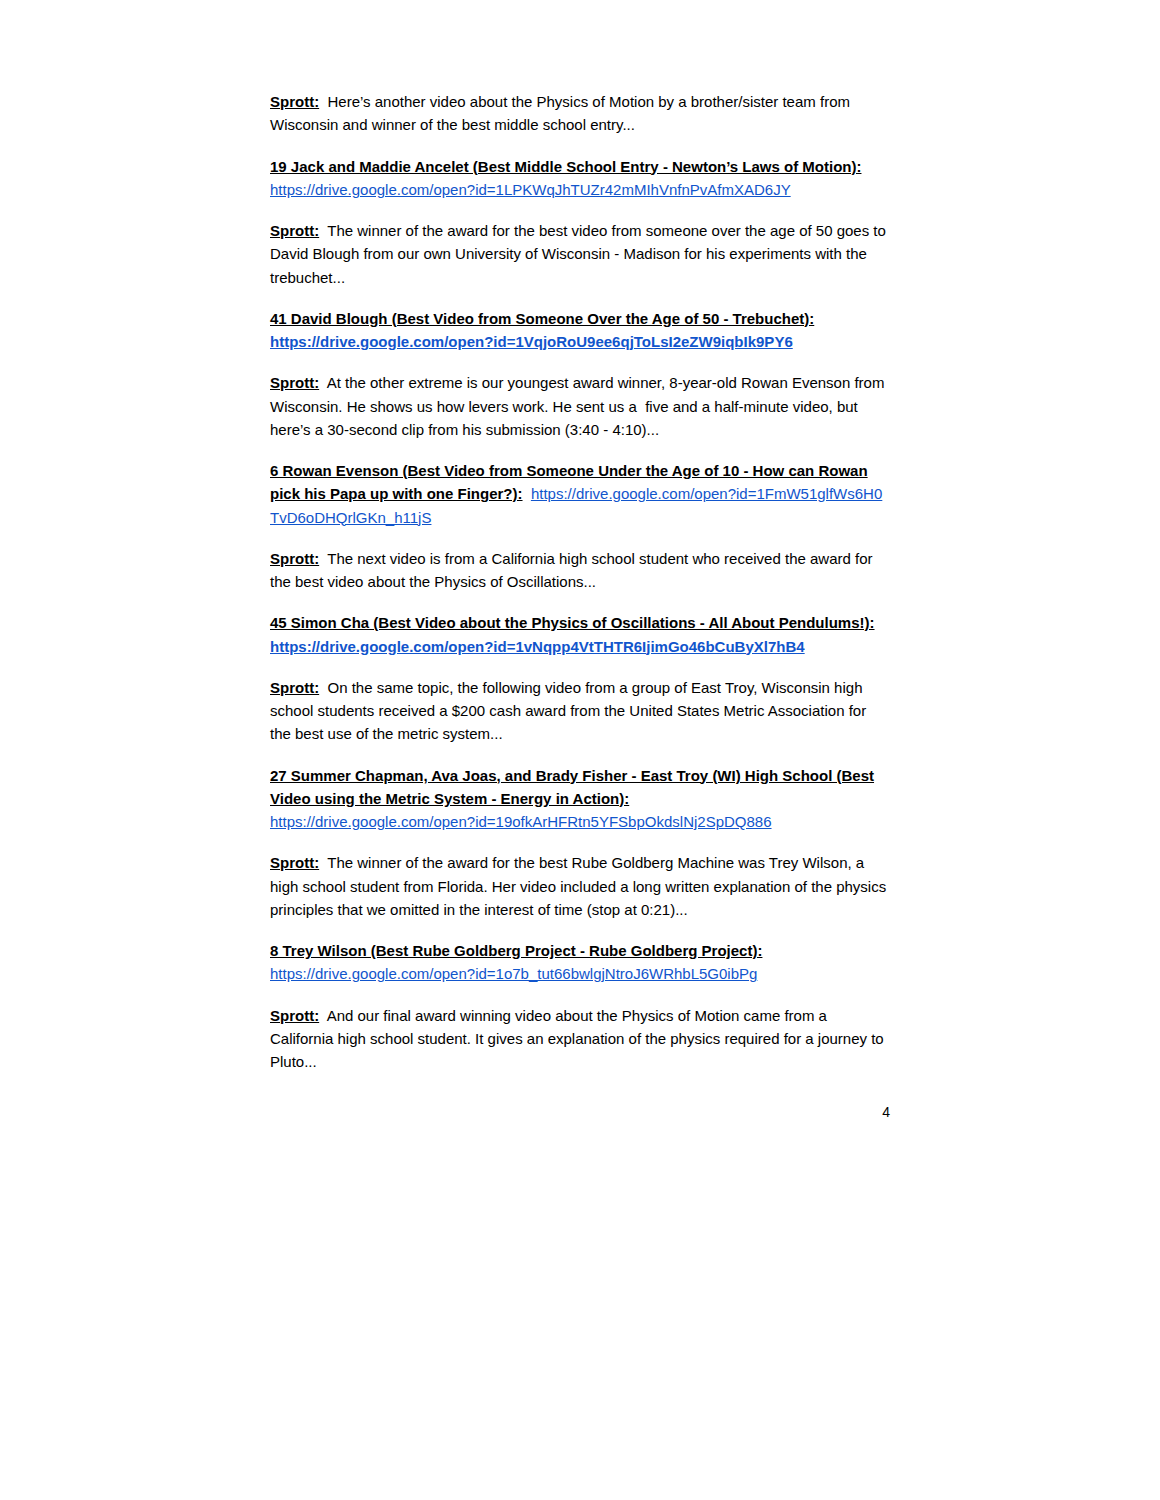Sprott: Here’s another video about the Physics of Motion by a brother/sister team from Wisconsin and winner of the best middle school entry...
19 Jack and Maddie Ancelet (Best Middle School Entry - Newton’s Laws of Motion):
https://drive.google.com/open?id=1LPKWqJhTUZr42mMIhVnfnPvAfmXAD6JY
Sprott: The winner of the award for the best video from someone over the age of 50 goes to David Blough from our own University of Wisconsin - Madison for his experiments with the trebuchet...
41 David Blough (Best Video from Someone Over the Age of 50 - Trebuchet):
https://drive.google.com/open?id=1VqjoRoU9ee6qjToLsI2eZW9iqbIk9PY6
Sprott: At the other extreme is our youngest award winner, 8-year-old Rowan Evenson from Wisconsin. He shows us how levers work. He sent us a five and a half-minute video, but here’s a 30-second clip from his submission (3:40 - 4:10)...
6 Rowan Evenson (Best Video from Someone Under the Age of 10 - How can Rowan pick his Papa up with one Finger?): https://drive.google.com/open?id=1FmW51glfWs6H0TvD6oDHQrlGKn_h11jS
Sprott: The next video is from a California high school student who received the award for the best video about the Physics of Oscillations...
45 Simon Cha (Best Video about the Physics of Oscillations - All About Pendulums!):
https://drive.google.com/open?id=1vNqpp4VtTHTR6IjimGo46bCuByXl7hB4
Sprott: On the same topic, the following video from a group of East Troy, Wisconsin high school students received a $200 cash award from the United States Metric Association for the best use of the metric system...
27 Summer Chapman, Ava Joas, and Brady Fisher - East Troy (WI) High School (Best Video using the Metric System - Energy in Action):
https://drive.google.com/open?id=19ofkArHFRtn5YFSbpOkdslNj2SpDQ886
Sprott: The winner of the award for the best Rube Goldberg Machine was Trey Wilson, a high school student from Florida. Her video included a long written explanation of the physics principles that we omitted in the interest of time (stop at 0:21)...
8 Trey Wilson (Best Rube Goldberg Project - Rube Goldberg Project):
https://drive.google.com/open?id=1o7b_tut66bwlgjNtroJ6WRhbL5G0ibPg
Sprott: And our final award winning video about the Physics of Motion came from a California high school student. It gives an explanation of the physics required for a journey to Pluto...
4